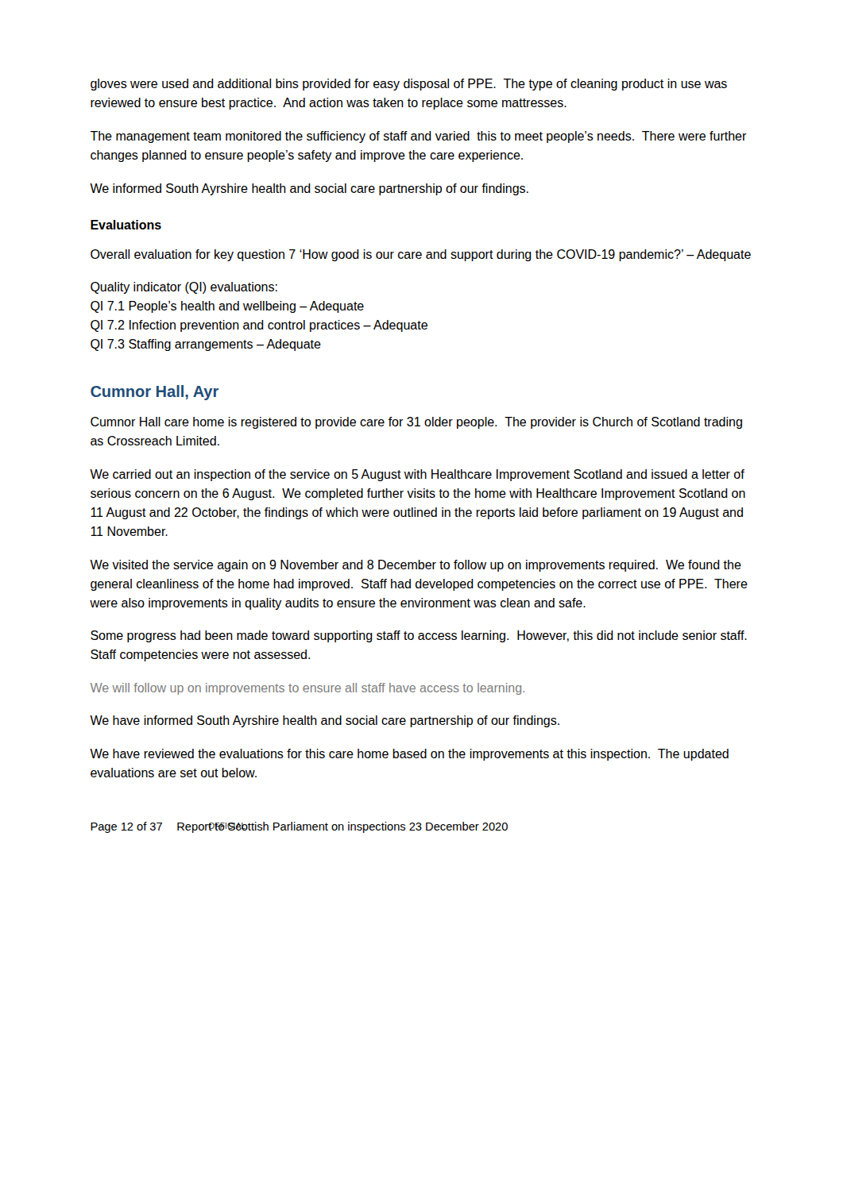gloves were used and additional bins provided for easy disposal of PPE. The type of cleaning product in use was reviewed to ensure best practice. And action was taken to replace some mattresses.
The management team monitored the sufficiency of staff and varied this to meet people’s needs. There were further changes planned to ensure people’s safety and improve the care experience.
We informed South Ayrshire health and social care partnership of our findings.
Evaluations
Overall evaluation for key question 7 ‘How good is our care and support during the COVID-19 pandemic?’ – Adequate
Quality indicator (QI) evaluations:
QI 7.1 People’s health and wellbeing – Adequate
QI 7.2 Infection prevention and control practices – Adequate
QI 7.3 Staffing arrangements – Adequate
Cumnor Hall, Ayr
Cumnor Hall care home is registered to provide care for 31 older people. The provider is Church of Scotland trading as Crossreach Limited.
We carried out an inspection of the service on 5 August with Healthcare Improvement Scotland and issued a letter of serious concern on the 6 August. We completed further visits to the home with Healthcare Improvement Scotland on 11 August and 22 October, the findings of which were outlined in the reports laid before parliament on 19 August and 11 November.
We visited the service again on 9 November and 8 December to follow up on improvements required. We found the general cleanliness of the home had improved. Staff had developed competencies on the correct use of PPE. There were also improvements in quality audits to ensure the environment was clean and safe.
Some progress had been made toward supporting staff to access learning. However, this did not include senior staff. Staff competencies were not assessed.
We will follow up on improvements to ensure all staff have access to learning.
We have informed South Ayrshire health and social care partnership of our findings.
We have reviewed the evaluations for this care home based on the improvements at this inspection. The updated evaluations are set out below.
Page 12 of 37 Report to Scottish Parliament on inspections 23 December 2020OFFICIAL